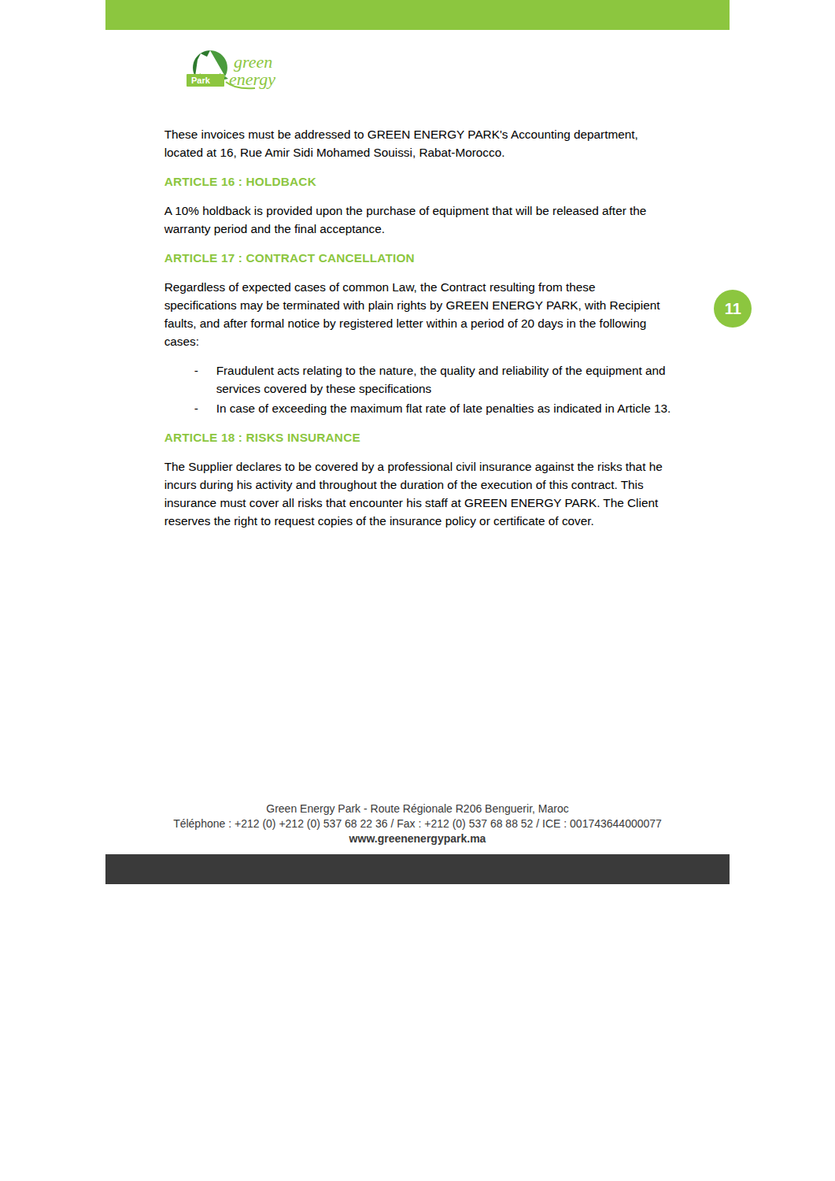Park green energy
11
These invoices must be addressed to GREEN ENERGY PARK's Accounting department, located at 16, Rue Amir Sidi Mohamed Souissi, Rabat-Morocco.
ARTICLE 16 : HOLDBACK
A 10% holdback is provided upon the purchase of equipment that will be released after the warranty period and the final acceptance.
ARTICLE 17 : CONTRACT CANCELLATION
Regardless of expected cases of common Law, the Contract resulting from these specifications may be terminated with plain rights by GREEN ENERGY PARK, with Recipient faults, and after formal notice by registered letter within a period of 20 days in the following cases:
Fraudulent acts relating to the nature, the quality and reliability of the equipment and services covered by these specifications
In case of exceeding the maximum flat rate of late penalties as indicated in Article 13.
ARTICLE 18 : RISKS INSURANCE
The Supplier declares to be covered by a professional civil insurance against the risks that he incurs during his activity and throughout the duration of the execution of this contract. This insurance must cover all risks that encounter his staff at GREEN ENERGY PARK. The Client reserves the right to request copies of the insurance policy or certificate of cover.
Green Energy Park - Route Régionale R206 Benguerir, Maroc
Téléphone : +212 (0) +212 (0) 537 68 22 36 / Fax : +212 (0) 537 68 88 52 / ICE : 001743644000077
www.greenenergypark.ma